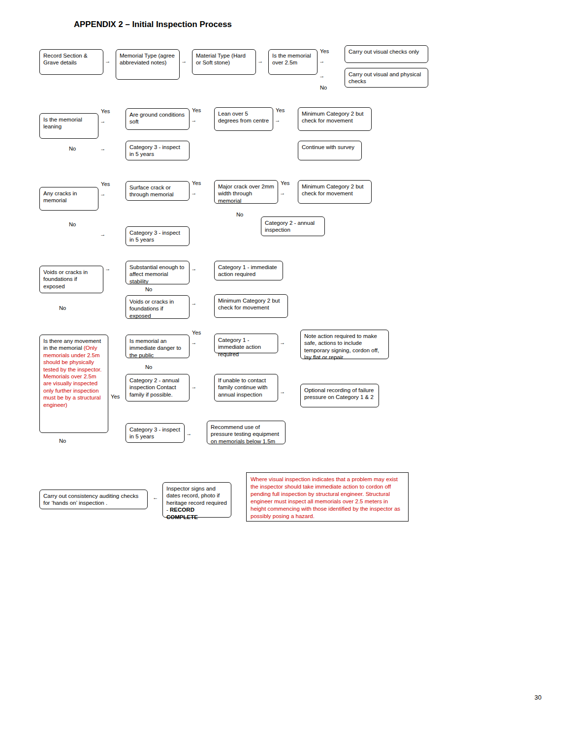APPENDIX 2 – Initial Inspection Process
Record Section & Grave details
→
Memorial Type (agree abbreviated notes)
→
Material Type (Hard or Soft stone)
→
Is the memorial over 2.5m
Yes
→
Carry out visual checks only
→
Carry out visual and physical checks
No
Is the memorial leaning
Yes
→
Are ground conditions soft
Yes
→
Lean over 5 degrees from centre
Yes
→
Minimum Category 2 but check for movement
No
→
Category 3 - inspect in 5 years
Continue with survey
Any cracks in memorial
Yes
→
Surface crack or through memorial
Yes
→
Major crack over 2mm width through memorial
Yes
→
Minimum Category 2 but check for movement
No
Category 2 - annual inspection
No
→
Category 3 - inspect in 5 years
Voids or cracks in foundations if exposed
→
Substantial enough to affect memorial stability
→
Category 1 - immediate action required
No
Voids or cracks in foundations if exposed
→
Minimum Category 2 but check for movement
No
Is there any movement in the memorial (Only memorials under 2.5m should be physically tested by the inspector. Memorials over 2.5m are visually inspected only further inspection must be by a structural engineer)
Is memorial an immediate danger to the public
Yes
→
Category 1 - immediate action required
→
Note action required to make safe, actions to include temporary signing, cordon off, lay flat or repair
No
Category 2 - annual inspection Contact family if possible.
→
If unable to contact family continue with annual inspection
→
Optional recording of failure pressure on Category 1 & 2
Yes
No
Category 3 - inspect in 5 years
→
Recommend use of pressure testing equipment on memorials below 1.5m
Inspector signs and dates record, photo if heritage record required - RECORD COMPLETE
←
Carry out consistency auditing checks for ‘hands on’ inspection .
Where visual inspection indicates that a problem may exist the inspector should take immediate action to cordon off pending full inspection by structural engineer. Structural engineer must inspect all memorials over 2.5 meters in height commencing with those identified by the inspector as possibly posing a hazard.
30